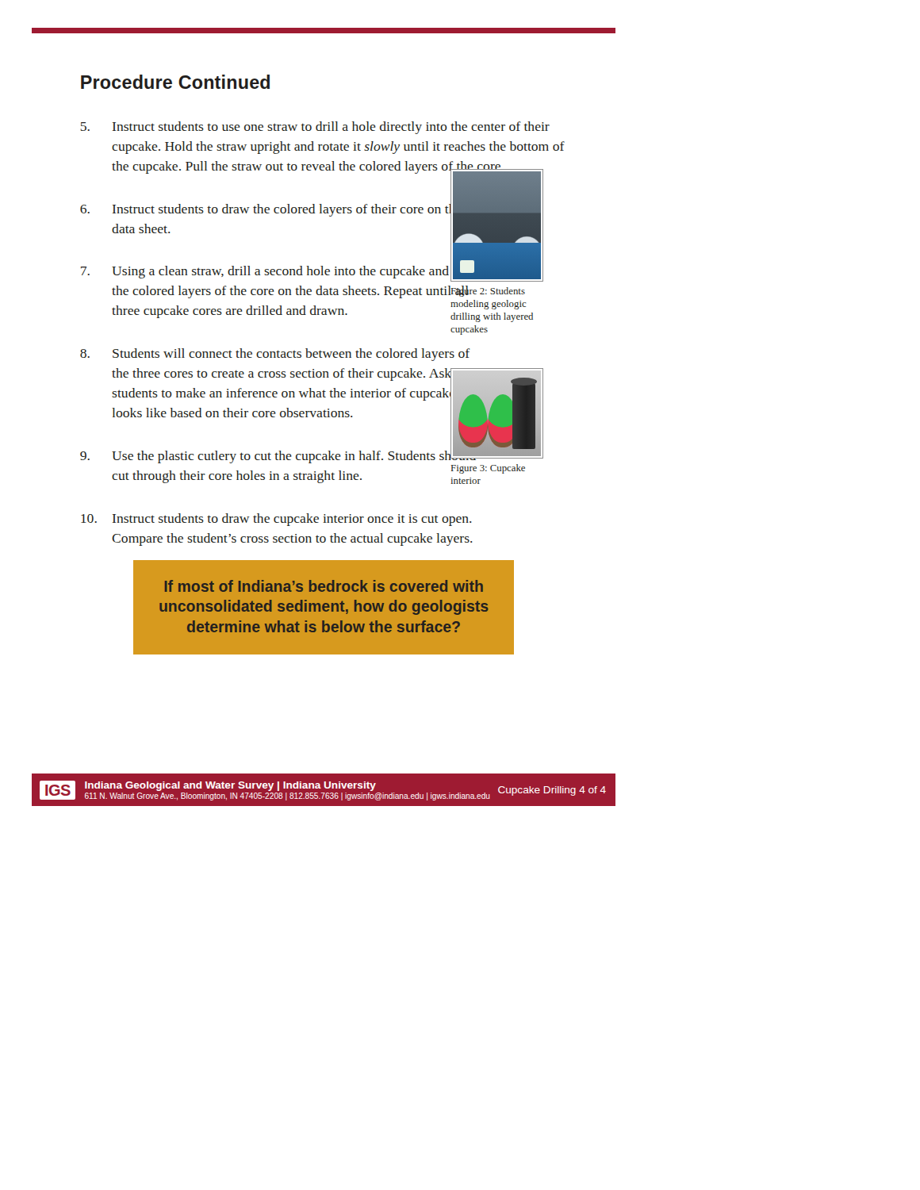Procedure Continued
Instruct students to use one straw to drill a hole directly into the center of their cupcake. Hold the straw upright and rotate it slowly until it reaches the bottom of the cupcake. Pull the straw out to reveal the colored layers of the core.
Instruct students to draw the colored layers of their core on their data sheet.
Using a clean straw, drill a second hole into the cupcake and draw the colored layers of the core on the data sheets. Repeat until all three cupcake cores are drilled and drawn.
Students will connect the contacts between the colored layers of the three cores to create a cross section of their cupcake. Ask students to make an inference on what the interior of cupcake looks like based on their core observations.
Use the plastic cutlery to cut the cupcake in half. Students should cut through their core holes in a straight line.
Instruct students to draw the cupcake interior once it is cut open. Compare the student’s cross section to the actual cupcake layers.
Figure 2: Students modeling geologic drilling with layered cupcakes
Figure 3: Cupcake interior
If most of Indiana’s bedrock is covered with unconsolidated sediment, how do geologists determine what is below the surface?
IGS
Indiana Geological and Water Survey | Indiana University
611 N. Walnut Grove Ave., Bloomington, IN 47405-2208 | 812.855.7636 | igwsinfo@indiana.edu | igws.indiana.edu
Cupcake Drilling 4 of 4